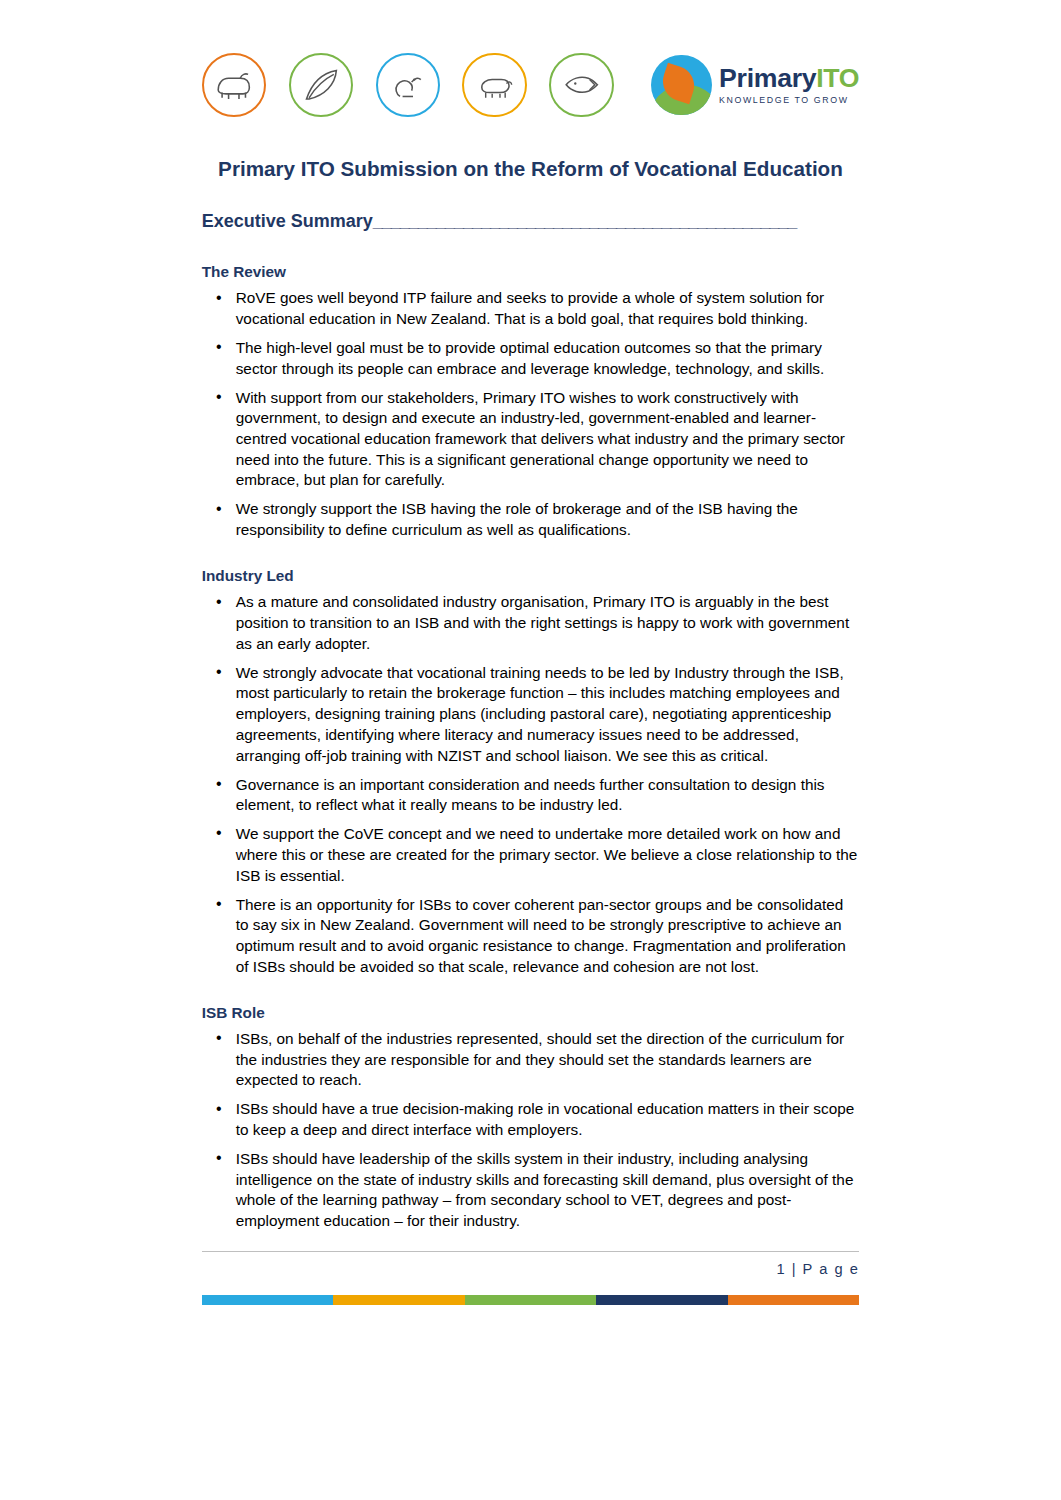Primary ITO
Knowledge to Grow
Primary ITO Submission on the Reform of Vocational Education
Executive Summary_______________________________________________
The Review
RoVE goes well beyond ITP failure and seeks to provide a whole of system solution for vocational education in New Zealand. That is a bold goal, that requires bold thinking.
The high-level goal must be to provide optimal education outcomes so that the primary sector through its people can embrace and leverage knowledge, technology, and skills.
With support from our stakeholders, Primary ITO wishes to work constructively with government, to design and execute an industry-led, government-enabled and learner-centred vocational education framework that delivers what industry and the primary sector need into the future. This is a significant generational change opportunity we need to embrace, but plan for carefully.
We strongly support the ISB having the role of brokerage and of the ISB having the responsibility to define curriculum as well as qualifications.
Industry Led
As a mature and consolidated industry organisation, Primary ITO is arguably in the best position to transition to an ISB and with the right settings is happy to work with government as an early adopter.
We strongly advocate that vocational training needs to be led by Industry through the ISB, most particularly to retain the brokerage function – this includes matching employees and employers, designing training plans (including pastoral care), negotiating apprenticeship agreements, identifying where literacy and numeracy issues need to be addressed, arranging off-job training with NZIST and school liaison. We see this as critical.
Governance is an important consideration and needs further consultation to design this element, to reflect what it really means to be industry led.
We support the CoVE concept and we need to undertake more detailed work on how and where this or these are created for the primary sector. We believe a close relationship to the ISB is essential.
There is an opportunity for ISBs to cover coherent pan-sector groups and be consolidated to say six in New Zealand. Government will need to be strongly prescriptive to achieve an optimum result and to avoid organic resistance to change. Fragmentation and proliferation of ISBs should be avoided so that scale, relevance and cohesion are not lost.
ISB Role
ISBs, on behalf of the industries represented, should set the direction of the curriculum for the industries they are responsible for and they should set the standards learners are expected to reach.
ISBs should have a true decision-making role in vocational education matters in their scope to keep a deep and direct interface with employers.
ISBs should have leadership of the skills system in their industry, including analysing intelligence on the state of industry skills and forecasting skill demand, plus oversight of the whole of the learning pathway – from secondary school to VET, degrees and post-employment education – for their industry.
1 | P a g e